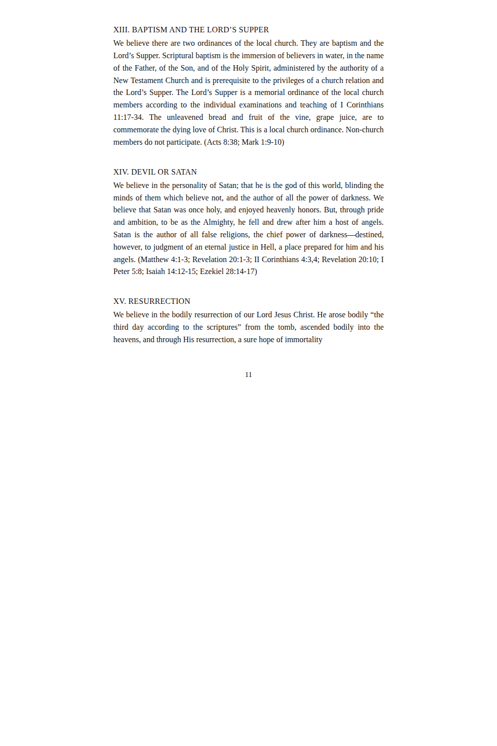XIII. Baptism and the Lord’s Supper
We believe there are two ordinances of the local church. They are baptism and the Lord’s Supper. Scriptural baptism is the immersion of believers in water, in the name of the Father, of the Son, and of the Holy Spirit, administered by the authority of a New Testament Church and is prerequisite to the privileges of a church relation and the Lord’s Supper. The Lord’s Supper is a memorial ordinance of the local church members according to the individual examinations and teaching of I Corinthians 11:17-34. The unleavened bread and fruit of the vine, grape juice, are to commemorate the dying love of Christ. This is a local church ordinance. Non-church members do not participate. (Acts 8:38; Mark 1:9-10)
XIV. Devil or Satan
We believe in the personality of Satan; that he is the god of this world, blinding the minds of them which believe not, and the author of all the power of darkness. We believe that Satan was once holy, and enjoyed heavenly honors. But, through pride and ambition, to be as the Almighty, he fell and drew after him a host of angels. Satan is the author of all false religions, the chief power of darkness—destined, however, to judgment of an eternal justice in Hell, a place prepared for him and his angels. (Matthew 4:1-3; Revelation 20:1-3; II Corinthians 4:3,4; Revelation 20:10; I Peter 5:8; Isaiah 14:12-15; Ezekiel 28:14-17)
XV. Resurrection
We believe in the bodily resurrection of our Lord Jesus Christ. He arose bodily “the third day according to the scriptures” from the tomb, ascended bodily into the heavens, and through His resurrection, a sure hope of immortality
11